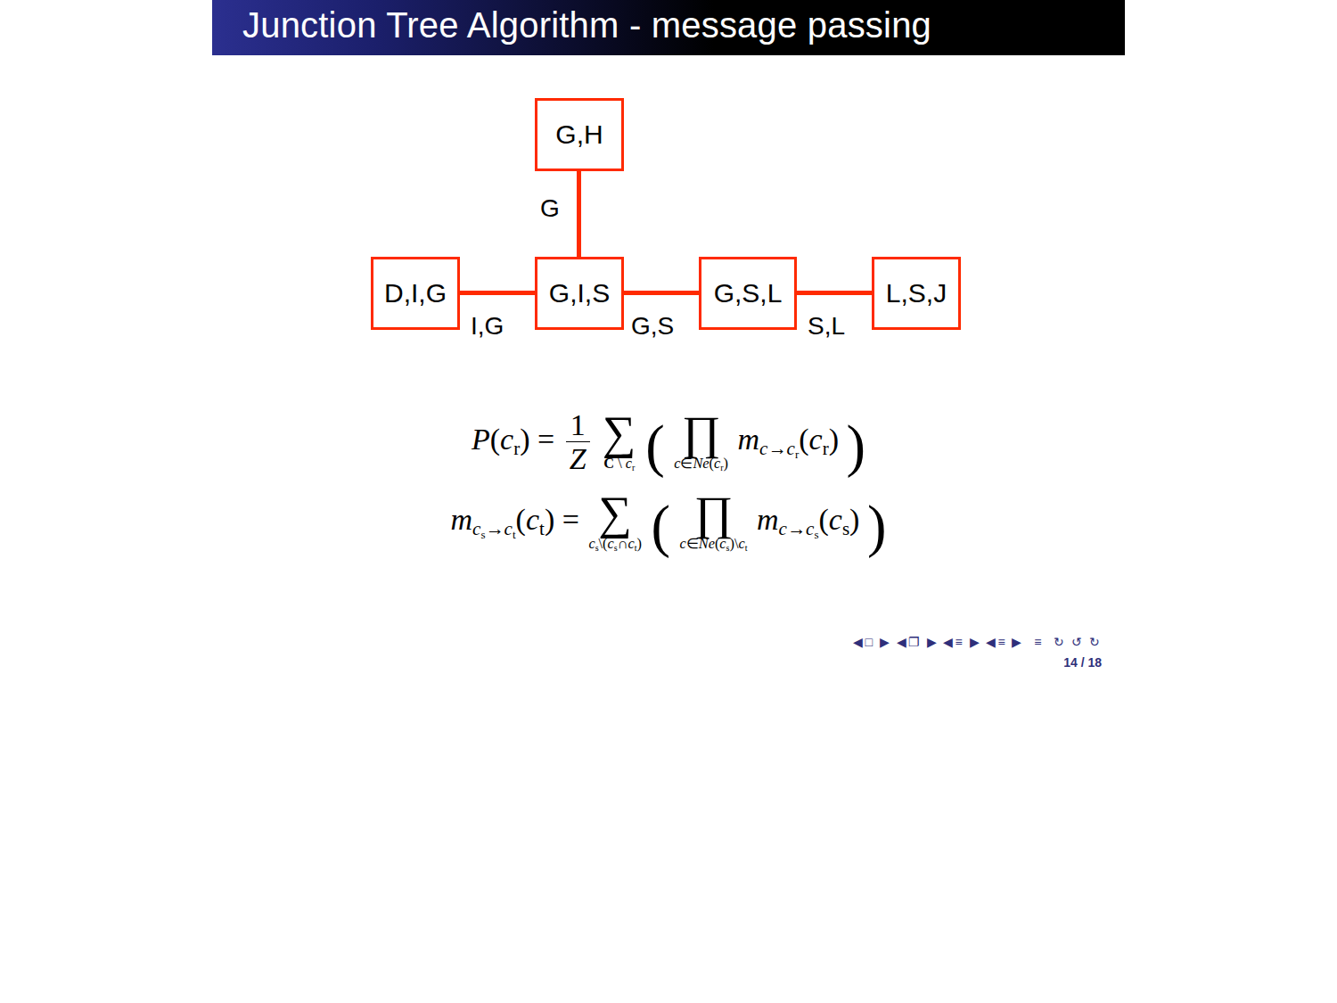Junction Tree Algorithm - message passing
G,H
G
D,I,G
G,I,S
G,S,L
L,S,J
I,G
G,S
S,L
P(cr) = 1 Z ∑C \ cr ( ∏c∈Ne(cr) mc→cr(cr) )
mcs→ct(ct) = ∑cs\(cs∩ct) ( ∏c∈Ne(cs)\ct mc→cs(cs) )
◀□ ▶ ◀❐ ▶ ◀≡ ▶ ◀≡ ▶ ≡ ↻ ↺ ↻
14 / 18